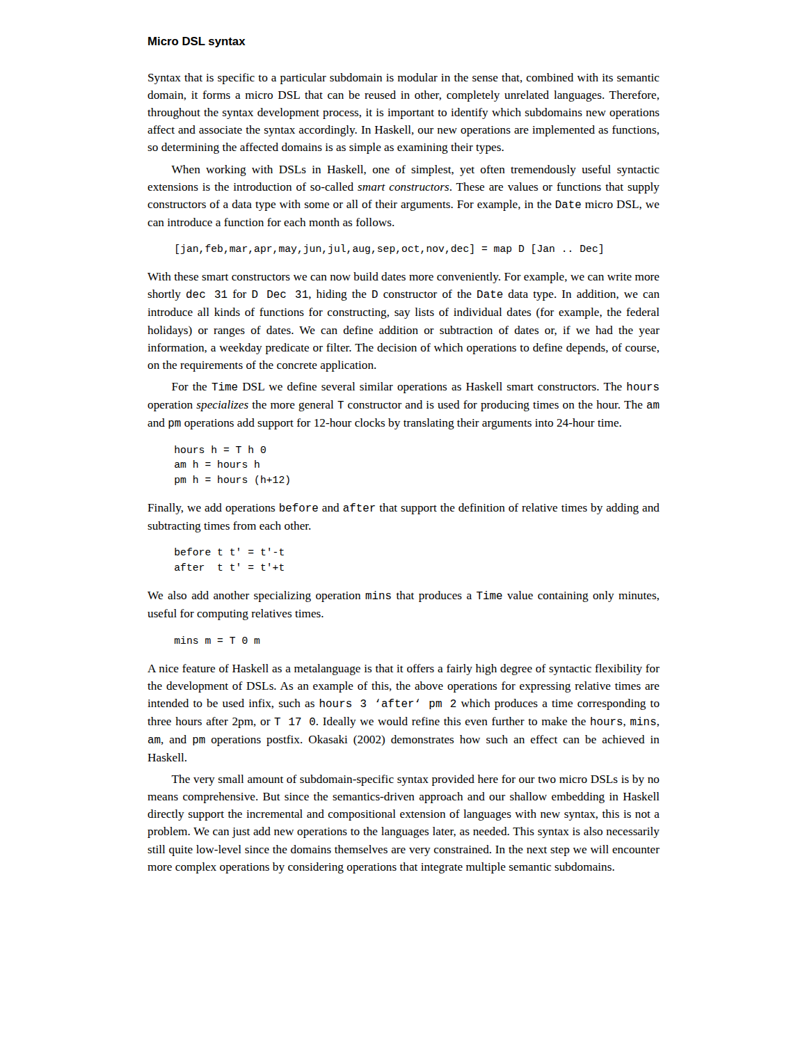Micro DSL syntax
Syntax that is specific to a particular subdomain is modular in the sense that, combined with its semantic domain, it forms a micro DSL that can be reused in other, completely unrelated languages. Therefore, throughout the syntax development process, it is important to identify which subdomains new operations affect and associate the syntax accordingly. In Haskell, our new operations are implemented as functions, so determining the affected domains is as simple as examining their types.
When working with DSLs in Haskell, one of simplest, yet often tremendously useful syntactic extensions is the introduction of so-called smart constructors. These are values or functions that supply constructors of a data type with some or all of their arguments. For example, in the Date micro DSL, we can introduce a function for each month as follows.
[jan,feb,mar,apr,may,jun,jul,aug,sep,oct,nov,dec] = map D [Jan .. Dec]
With these smart constructors we can now build dates more conveniently. For example, we can write more shortly dec 31 for D Dec 31, hiding the D constructor of the Date data type. In addition, we can introduce all kinds of functions for constructing, say lists of individual dates (for example, the federal holidays) or ranges of dates. We can define addition or subtraction of dates or, if we had the year information, a weekday predicate or filter. The decision of which operations to define depends, of course, on the requirements of the concrete application.
For the Time DSL we define several similar operations as Haskell smart constructors. The hours operation specializes the more general T constructor and is used for producing times on the hour. The am and pm operations add support for 12-hour clocks by translating their arguments into 24-hour time.
hours h = T h 0
am h = hours h
pm h = hours (h+12)
Finally, we add operations before and after that support the definition of relative times by adding and subtracting times from each other.
before t t' = t'-t
after  t t' = t'+t
We also add another specializing operation mins that produces a Time value containing only minutes, useful for computing relatives times.
mins m = T 0 m
A nice feature of Haskell as a metalanguage is that it offers a fairly high degree of syntactic flexibility for the development of DSLs. As an example of this, the above operations for expressing relative times are intended to be used infix, such as hours 3 ‘after‘ pm 2 which produces a time corresponding to three hours after 2pm, or T 17 0. Ideally we would refine this even further to make the hours, mins, am, and pm operations postfix. Okasaki (2002) demonstrates how such an effect can be achieved in Haskell.
The very small amount of subdomain-specific syntax provided here for our two micro DSLs is by no means comprehensive. But since the semantics-driven approach and our shallow embedding in Haskell directly support the incremental and compositional extension of languages with new syntax, this is not a problem. We can just add new operations to the languages later, as needed. This syntax is also necessarily still quite low-level since the domains themselves are very constrained. In the next step we will encounter more complex operations by considering operations that integrate multiple semantic subdomains.